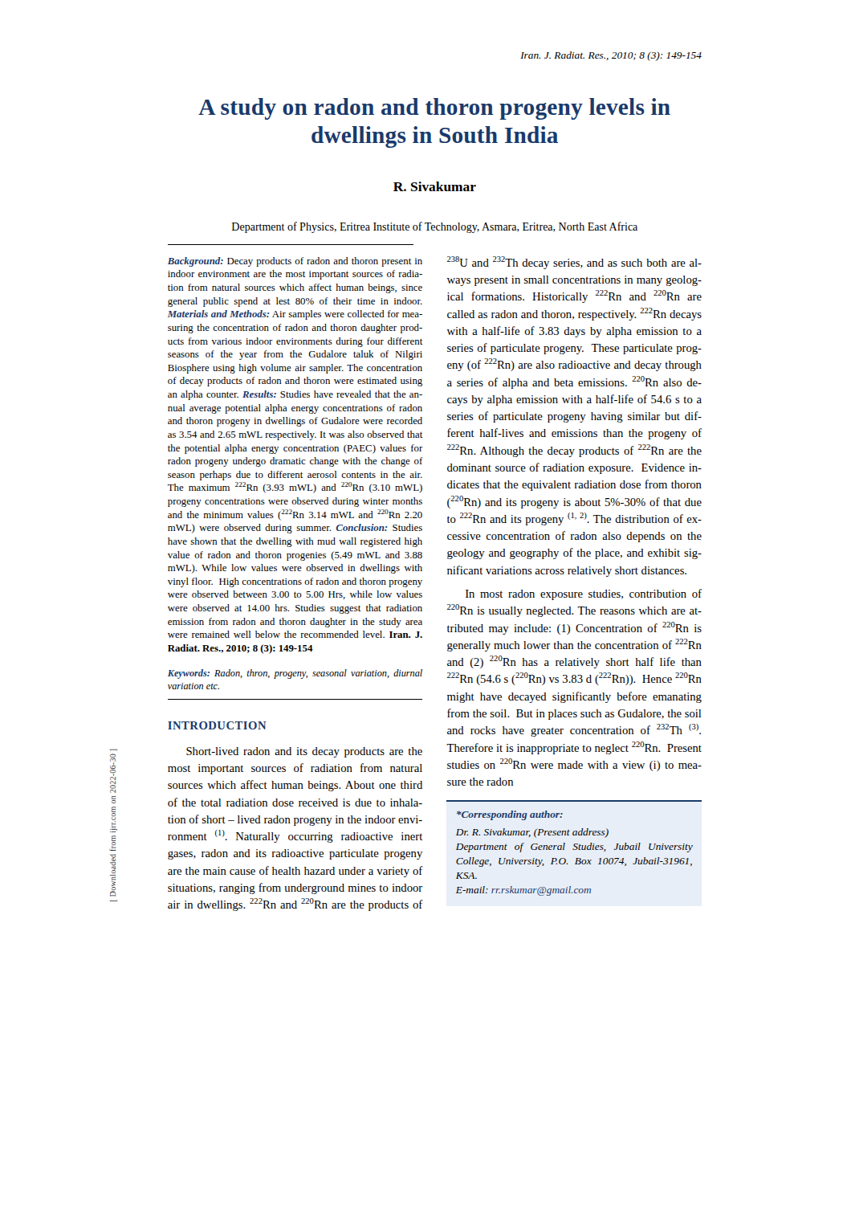Iran. J. Radiat. Res., 2010; 8 (3): 149-154
A study on radon and thoron progeny levels in
dwellings in South India
R. Sivakumar
Department of Physics, Eritrea Institute of Technology, Asmara, Eritrea, North East Africa
Background: Decay products of radon and thoron present in indoor environment are the most important sources of radiation from natural sources which affect human beings, since general public spend at lest 80% of their time in indoor. Materials and Methods: Air samples were collected for measuring the concentration of radon and thoron daughter products from various indoor environments during four different seasons of the year from the Gudalore taluk of Nilgiri Biosphere using high volume air sampler. The concentration of decay products of radon and thoron were estimated using an alpha counter. Results: Studies have revealed that the annual average potential alpha energy concentrations of radon and thoron progeny in dwellings of Gudalore were recorded as 3.54 and 2.65 mWL respectively. It was also observed that the potential alpha energy concentration (PAEC) values for radon progeny undergo dramatic change with the change of season perhaps due to different aerosol contents in the air. The maximum 222Rn (3.93 mWL) and 220Rn (3.10 mWL) progeny concentrations were observed during winter months and the minimum values (222Rn 3.14 mWL and 220Rn 2.20 mWL) were observed during summer. Conclusion: Studies have shown that the dwelling with mud wall registered high value of radon and thoron progenies (5.49 mWL and 3.88 mWL). While low values were observed in dwellings with vinyl floor. High concentrations of radon and thoron progeny were observed between 3.00 to 5.00 Hrs, while low values were observed at 14.00 hrs. Studies suggest that radiation emission from radon and thoron daughter in the study area were remained well below the recommended level. Iran. J. Radiat. Res., 2010; 8 (3): 149-154
Keywords: Radon, thron, progeny, seasonal variation, diurnal variation etc.
INTRODUCTION
Short-lived radon and its decay products are the most important sources of radiation from natural sources which affect human beings. About one third of the total radiation dose received is due to inhalation of short – lived radon progeny in the indoor environment (1). Naturally occurring radioactive inert gases, radon and its radioactive particulate progeny are the main cause of health hazard under a variety of situations, ranging from underground mines to indoor air in dwellings. 222Rn and 220Rn are the products of 238U and 232Th decay series, and as such both are always present in small concentrations in many geological formations. Historically 222Rn and 220Rn are called as radon and thoron, respectively. 222Rn decays with a half-life of 3.83 days by alpha emission to a series of particulate progeny. These particulate progeny (of 222Rn) are also radioactive and decay through a series of alpha and beta emissions. 220Rn also decays by alpha emission with a half-life of 54.6 s to a series of particulate progeny having similar but different half-lives and emissions than the progeny of 222Rn. Although the decay products of 222Rn are the dominant source of radiation exposure. Evidence indicates that the equivalent radiation dose from thoron (220Rn) and its progeny is about 5%-30% of that due to 222Rn and its progeny (1, 2). The distribution of excessive concentration of radon also depends on the geology and geography of the place, and exhibit significant variations across relatively short distances.
In most radon exposure studies, contribution of 220Rn is usually neglected. The reasons which are attributed may include: (1) Concentration of 220Rn is generally much lower than the concentration of 222Rn and (2) 220Rn has a relatively short half life than 222Rn (54.6 s (220Rn) vs 3.83 d (222Rn)). Hence 220Rn might have decayed significantly before emanating from the soil. But in places such as Gudalore, the soil and rocks have greater concentration of 232Th (3). Therefore it is inappropriate to neglect 220Rn. Present studies on 220Rn were made with a view (i) to measure the radon
*Corresponding author:
Dr. R. Sivakumar, (Present address)
Department of General Studies, Jubail University College, University, P.O. Box 10074, Jubail-31961, KSA.
E-mail: rr.rskumar@gmail.com
[ Downloaded from ijrr.com on 2022-06-30 ]